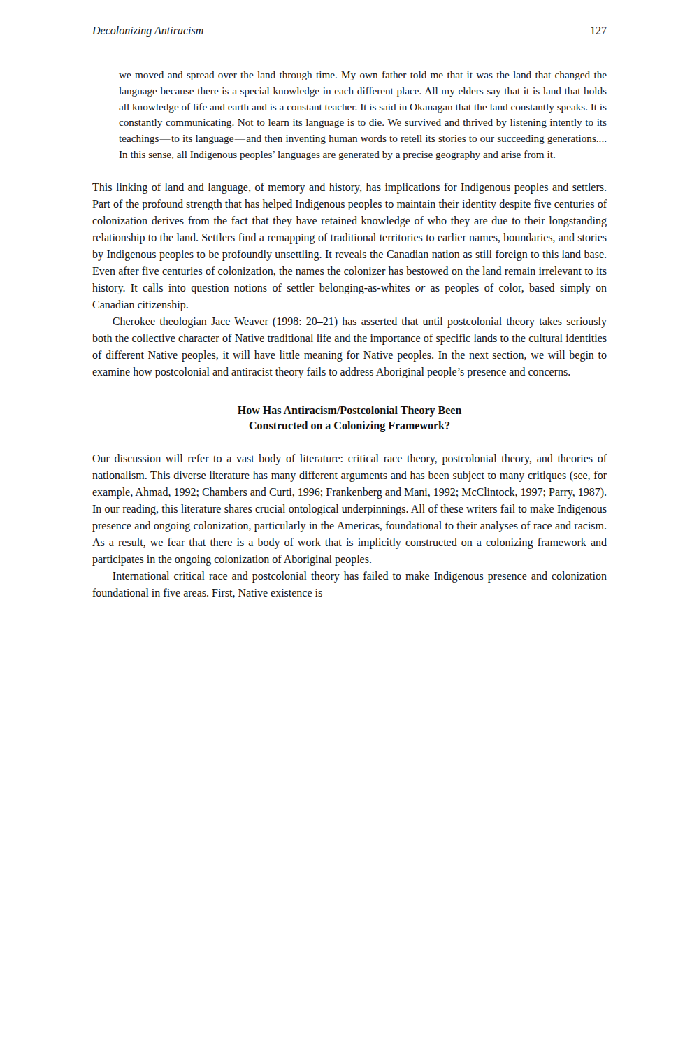Decolonizing Antiracism 127
we moved and spread over the land through time. My own father told me that it was the land that changed the language because there is a special knowledge in each different place. All my elders say that it is land that holds all knowledge of life and earth and is a constant teacher. It is said in Okanagan that the land constantly speaks. It is constantly communicating. Not to learn its language is to die. We survived and thrived by listening intently to its teachings — to its language — and then inventing human words to retell its stories to our succeeding generations.... In this sense, all Indigenous peoples’ languages are generated by a precise geography and arise from it.
This linking of land and language, of memory and history, has implications for Indigenous peoples and settlers. Part of the profound strength that has helped Indigenous peoples to maintain their identity despite five centuries of colonization derives from the fact that they have retained knowledge of who they are due to their longstanding relationship to the land. Settlers find a remapping of traditional territories to earlier names, boundaries, and stories by Indigenous peoples to be profoundly unsettling. It reveals the Canadian nation as still foreign to this land base. Even after five centuries of colonization, the names the colonizer has bestowed on the land remain irrelevant to its history. It calls into question notions of settler belonging-as-whites or as peoples of color, based simply on Canadian citizenship.
Cherokee theologian Jace Weaver (1998: 20–21) has asserted that until postcolonial theory takes seriously both the collective character of Native traditional life and the importance of specific lands to the cultural identities of different Native peoples, it will have little meaning for Native peoples. In the next section, we will begin to examine how postcolonial and antiracist theory fails to address Aboriginal people’s presence and concerns.
How Has Antiracism/Postcolonial Theory Been
Constructed on a Colonizing Framework?
Our discussion will refer to a vast body of literature: critical race theory, postcolonial theory, and theories of nationalism. This diverse literature has many different arguments and has been subject to many critiques (see, for example, Ahmad, 1992; Chambers and Curti, 1996; Frankenberg and Mani, 1992; McClintock, 1997; Parry, 1987). In our reading, this literature shares crucial ontological underpinnings. All of these writers fail to make Indigenous presence and ongoing colonization, particularly in the Americas, foundational to their analyses of race and racism. As a result, we fear that there is a body of work that is implicitly constructed on a colonizing framework and participates in the ongoing colonization of Aboriginal peoples.
International critical race and postcolonial theory has failed to make Indigenous presence and colonization foundational in five areas. First, Native existence is